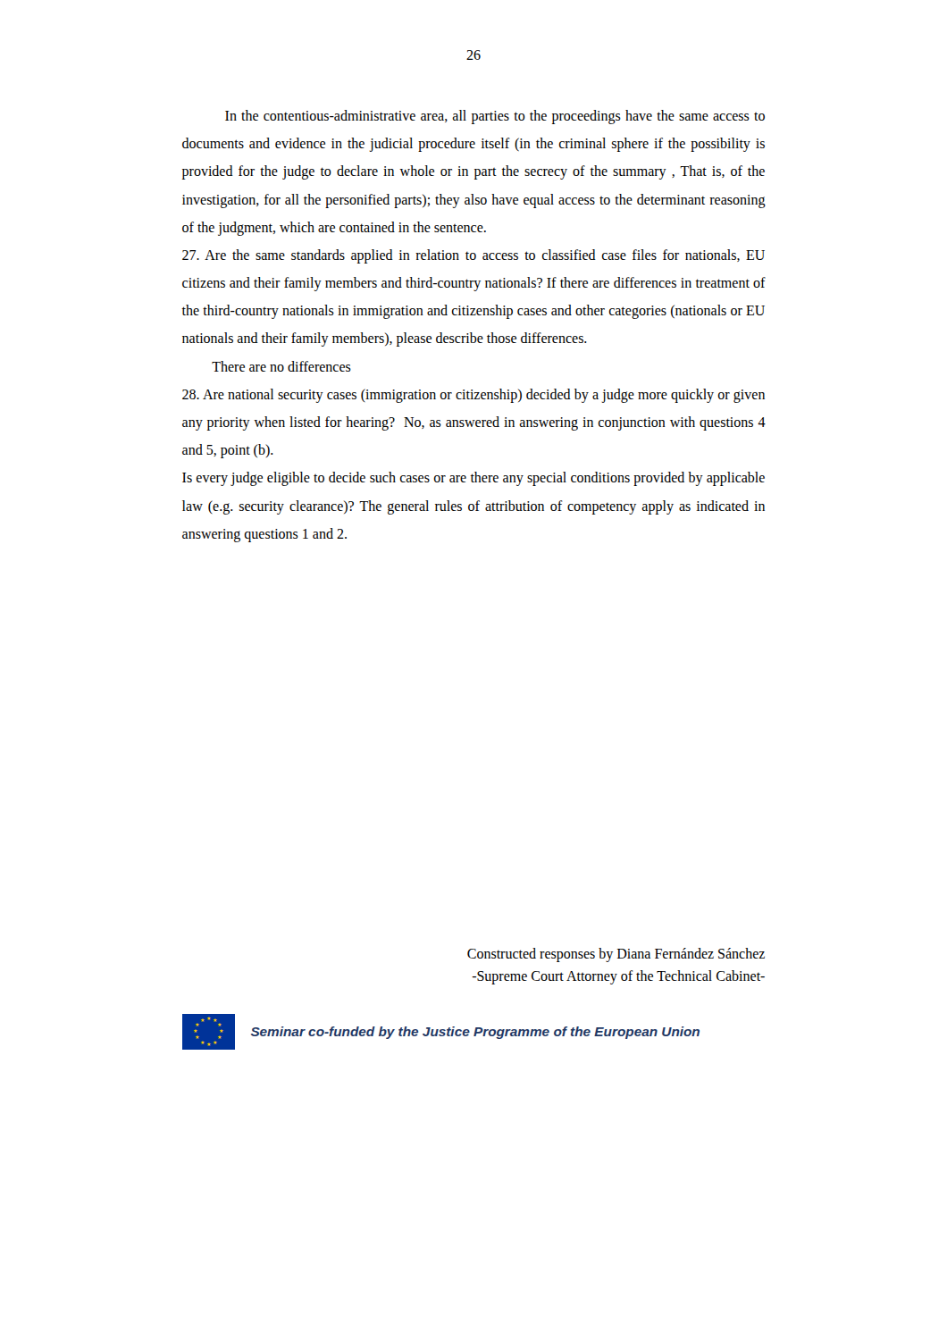26
In the contentious-administrative area, all parties to the proceedings have the same access to documents and evidence in the judicial procedure itself (in the criminal sphere if the possibility is provided for the judge to declare in whole or in part the secrecy of the summary , That is, of the investigation, for all the personified parts); they also have equal access to the determinant reasoning of the judgment, which are contained in the sentence.
27. Are the same standards applied in relation to access to classified case files for nationals, EU citizens and their family members and third-country nationals? If there are differences in treatment of the third-country nationals in immigration and citizenship cases and other categories (nationals or EU nationals and their family members), please describe those differences.
There are no differences
28. Are national security cases (immigration or citizenship) decided by a judge more quickly or given any priority when listed for hearing? No, as answered in answering in conjunction with questions 4 and 5, point (b).
Is every judge eligible to decide such cases or are there any special conditions provided by applicable law (e.g. security clearance)? The general rules of attribution of competency apply as indicated in answering questions 1 and 2.
Constructed responses by Diana Fernández Sánchez
-Supreme Court Attorney of the Technical Cabinet-
★ ★ ★ ★ ★ ★ ★ ★ ★ ★ ★ ★
Seminar co-funded by the Justice Programme of the European Union